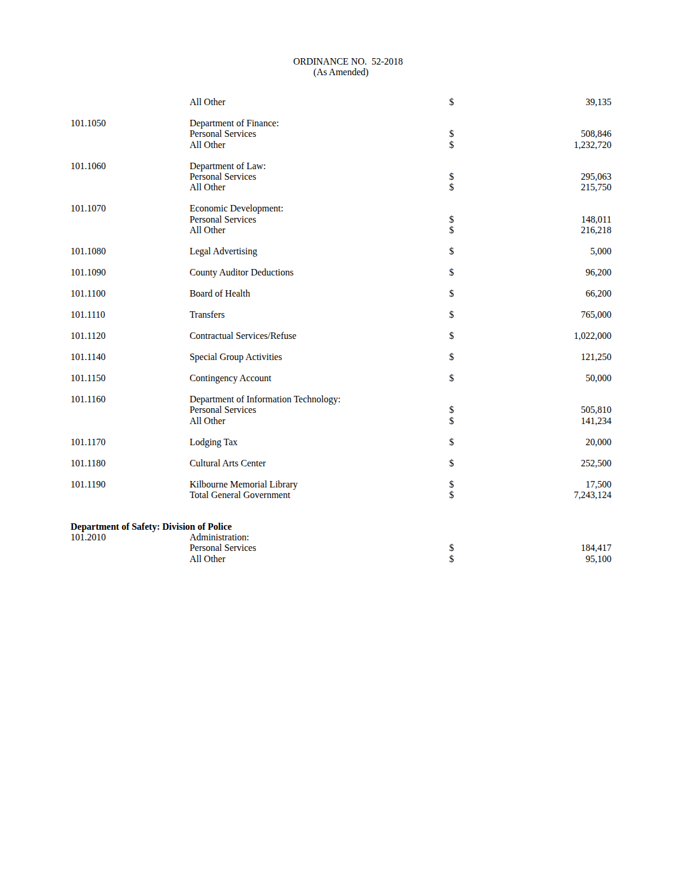ORDINANCE NO. 52-2018
(As Amended)
| | All Other | $ | 39,135 |
| 101.1050 | Department of Finance: | | |
| | Personal Services | $ | 508,846 |
| | All Other | $ | 1,232,720 |
| 101.1060 | Department of Law: | | |
| | Personal Services | $ | 295,063 |
| | All Other | $ | 215,750 |
| 101.1070 | Economic Development: | | |
| | Personal Services | $ | 148,011 |
| | All Other | $ | 216,218 |
| 101.1080 | Legal Advertising | $ | 5,000 |
| 101.1090 | County Auditor Deductions | $ | 96,200 |
| 101.1100 | Board of Health | $ | 66,200 |
| 101.1110 | Transfers | $ | 765,000 |
| 101.1120 | Contractual Services/Refuse | $ | 1,022,000 |
| 101.1140 | Special Group Activities | $ | 121,250 |
| 101.1150 | Contingency Account | $ | 50,000 |
| 101.1160 | Department of Information Technology: | | |
| | Personal Services | $ | 505,810 |
| | All Other | $ | 141,234 |
| 101.1170 | Lodging Tax | $ | 20,000 |
| 101.1180 | Cultural Arts Center | $ | 252,500 |
| 101.1190 | Kilbourne Memorial Library | $ | 17,500 |
| | Total General Government | $ | 7,243,124 |
| Department of Safety: Division of Police |
| 101.2010 | Administration: | | |
| | Personal Services | $ | 184,417 |
| | All Other | $ | 95,100 |